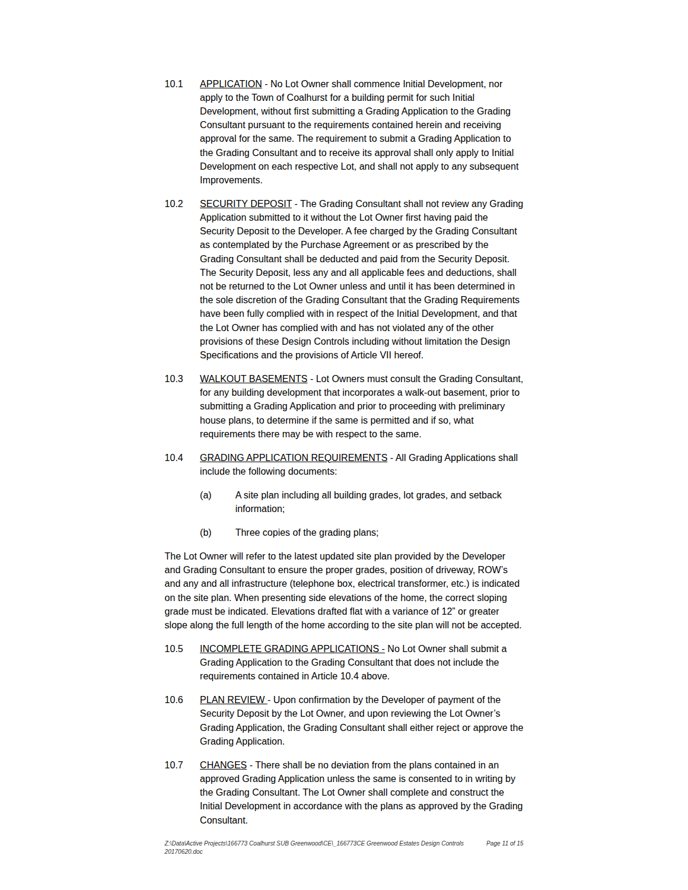10.1
APPLICATION - No Lot Owner shall commence Initial Development, nor apply to the Town of Coalhurst for a building permit for such Initial Development, without first submitting a Grading Application to the Grading Consultant pursuant to the requirements contained herein and receiving approval for the same. The requirement to submit a Grading Application to the Grading Consultant and to receive its approval shall only apply to Initial Development on each respective Lot, and shall not apply to any subsequent Improvements.
10.2
SECURITY DEPOSIT - The Grading Consultant shall not review any Grading Application submitted to it without the Lot Owner first having paid the Security Deposit to the Developer. A fee charged by the Grading Consultant as contemplated by the Purchase Agreement or as prescribed by the Grading Consultant shall be deducted and paid from the Security Deposit. The Security Deposit, less any and all applicable fees and deductions, shall not be returned to the Lot Owner unless and until it has been determined in the sole discretion of the Grading Consultant that the Grading Requirements have been fully complied with in respect of the Initial Development, and that the Lot Owner has complied with and has not violated any of the other provisions of these Design Controls including without limitation the Design Specifications and the provisions of Article VII hereof.
10.3
WALKOUT BASEMENTS - Lot Owners must consult the Grading Consultant, for any building development that incorporates a walk-out basement, prior to submitting a Grading Application and prior to proceeding with preliminary house plans, to determine if the same is permitted and if so, what requirements there may be with respect to the same.
10.4
GRADING APPLICATION REQUIREMENTS - All Grading Applications shall include the following documents:
(a)
A site plan including all building grades, lot grades, and setback information;
(b)
Three copies of the grading plans;
The Lot Owner will refer to the latest updated site plan provided by the Developer and Grading Consultant to ensure the proper grades, position of driveway, ROW’s and any and all infrastructure (telephone box, electrical transformer, etc.) is indicated on the site plan. When presenting side elevations of the home, the correct sloping grade must be indicated. Elevations drafted flat with a variance of 12” or greater slope along the full length of the home according to the site plan will not be accepted.
10.5
INCOMPLETE GRADING APPLICATIONS - No Lot Owner shall submit a Grading Application to the Grading Consultant that does not include the requirements contained in Article 10.4 above.
10.6
PLAN REVIEW - Upon confirmation by the Developer of payment of the Security Deposit by the Lot Owner, and upon reviewing the Lot Owner’s Grading Application, the Grading Consultant shall either reject or approve the Grading Application.
10.7
CHANGES - There shall be no deviation from the plans contained in an approved Grading Application unless the same is consented to in writing by the Grading Consultant. The Lot Owner shall complete and construct the Initial Development in accordance with the plans as approved by the Grading Consultant.
Z:\Data\Active Projects\166773 Coalhurst SUB Greenwood\CE\_166773CE Greenwood Estates Design Controls 20170620.doc Page 11 of 15